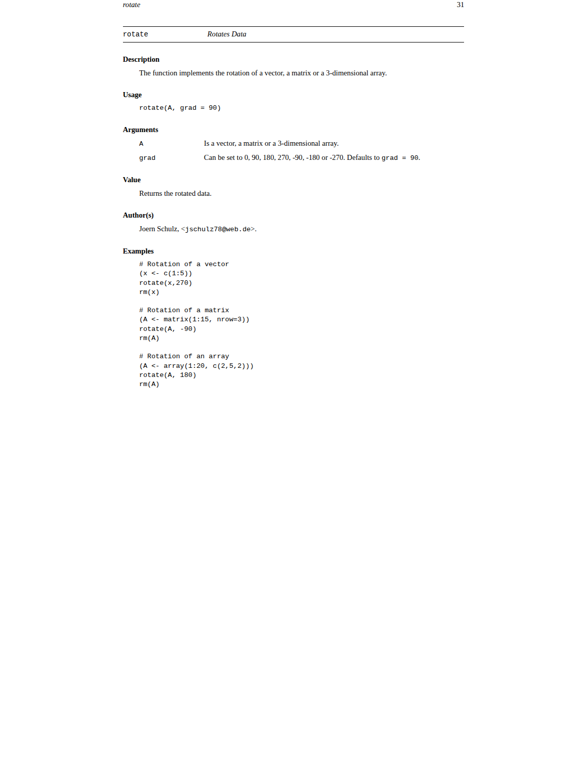rotate 31
rotate Rotates Data
Description
The function implements the rotation of a vector, a matrix or a 3-dimensional array.
Usage
rotate(A, grad = 90)
Arguments
A
Is a vector, a matrix or a 3-dimensional array.
grad
Can be set to 0, 90, 180, 270, -90, -180 or -270. Defaults to grad = 90.
Value
Returns the rotated data.
Author(s)
Joern Schulz, <jschulz78@web.de>.
Examples
# Rotation of a vector
(x <- c(1:5))
rotate(x,270)
rm(x)

# Rotation of a matrix
(A <- matrix(1:15, nrow=3))
rotate(A, -90)
rm(A)

# Rotation of an array
(A <- array(1:20, c(2,5,2)))
rotate(A, 180)
rm(A)